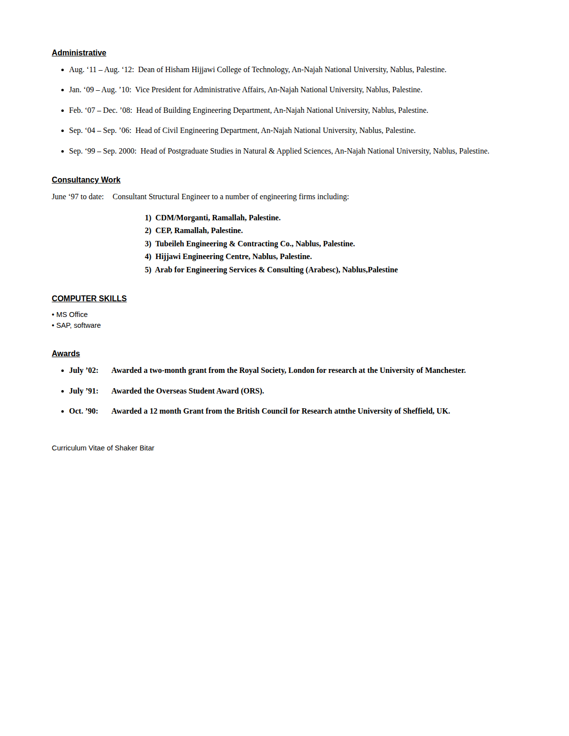Administrative
Aug. ‘11 – Aug. ‘12: Dean of Hisham Hijjawi College of Technology, An-Najah National University, Nablus, Palestine.
Jan. ‘09 – Aug. ’10: Vice President for Administrative Affairs, An-Najah National University, Nablus, Palestine.
Feb. ‘07 – Dec. ’08: Head of Building Engineering Department, An-Najah National University, Nablus, Palestine.
Sep. ‘04 – Sep. ’06: Head of Civil Engineering Department, An-Najah National University, Nablus, Palestine.
Sep. ‘99 – Sep. 2000: Head of Postgraduate Studies in Natural & Applied Sciences, An-Najah National University, Nablus, Palestine.
Consultancy Work
June ‘97 to date: Consultant Structural Engineer to a number of engineering firms including:
1) CDM/Morganti, Ramallah, Palestine.
2) CEP, Ramallah, Palestine.
3) Tubeileh Engineering & Contracting Co., Nablus, Palestine.
4) Hijjawi Engineering Centre, Nablus, Palestine.
5) Arab for Engineering Services & Consulting (Arabesc), Nablus,Palestine
Computer Skills
MS Office
SAP, software
Awards
July ’02: Awarded a two-month grant from the Royal Society, London for research at the University of Manchester.
July ’91: Awarded the Overseas Student Award (ORS).
Oct. ’90: Awarded a 12 month Grant from the British Council for Research atnthe University of Sheffield, UK.
Curriculum Vitae of Shaker Bitar